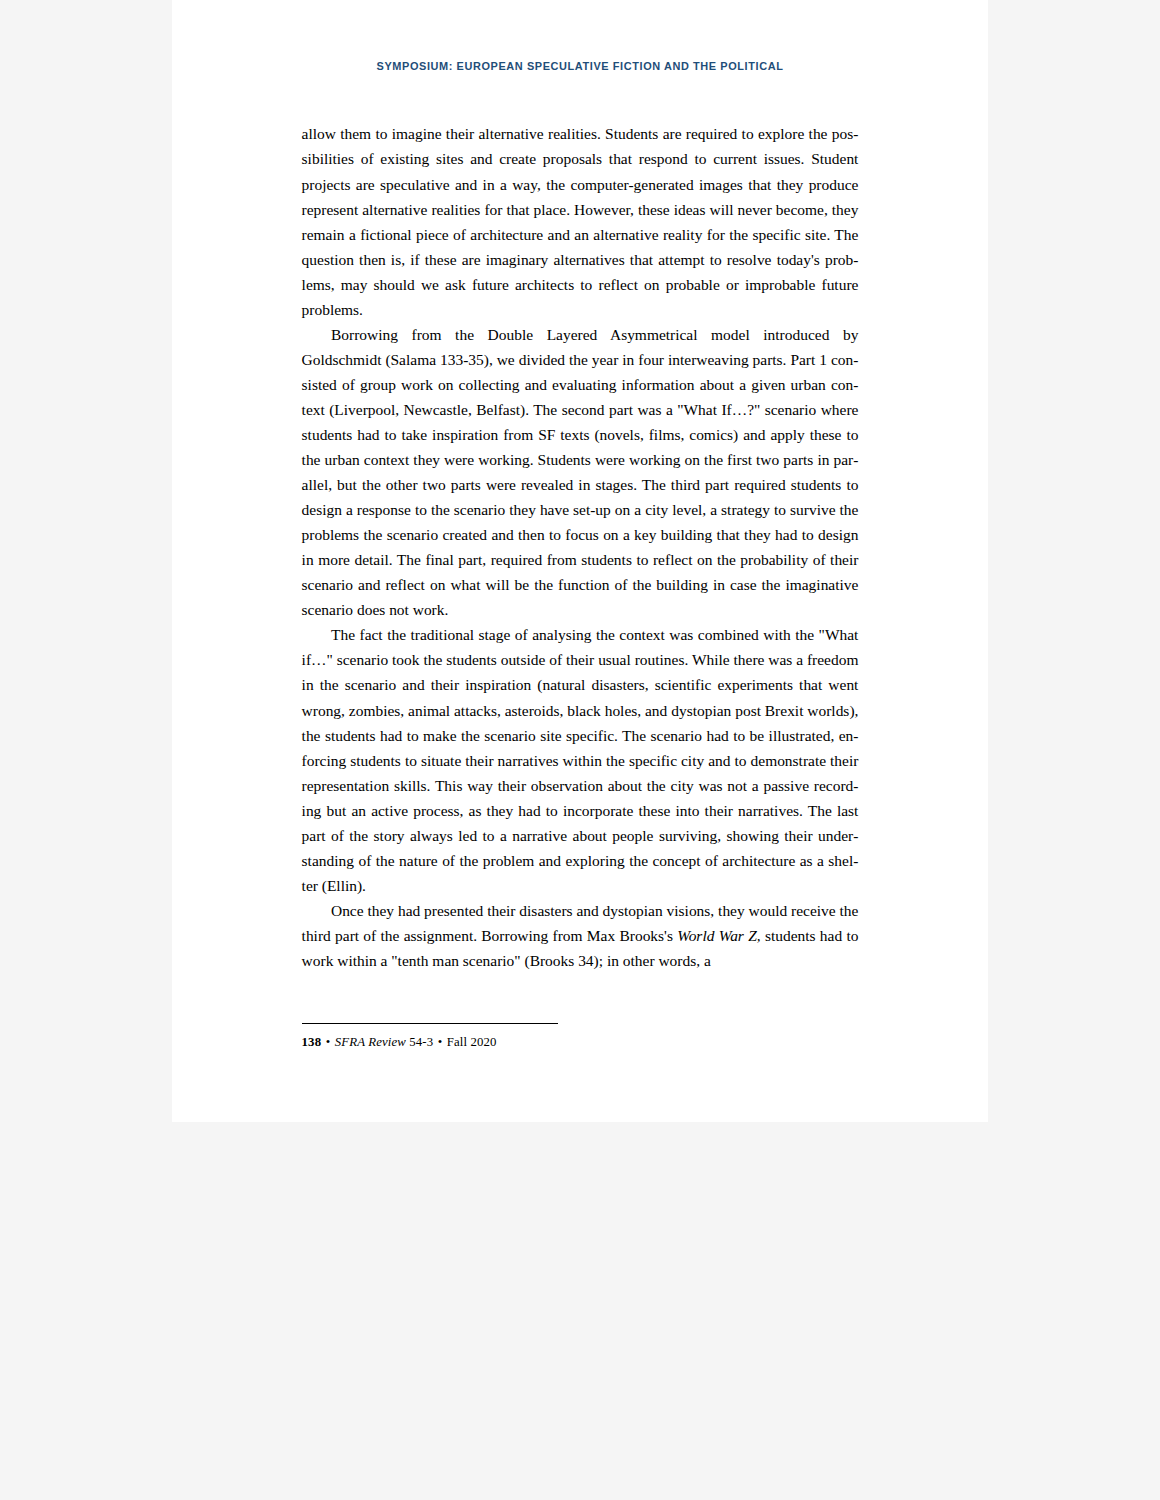Symposium: European Speculative Fiction and the Political
allow them to imagine their alternative realities. Students are required to explore the possibilities of existing sites and create proposals that respond to current issues. Student projects are speculative and in a way, the computer-generated images that they produce represent alternative realities for that place. However, these ideas will never become, they remain a fictional piece of architecture and an alternative reality for the specific site. The question then is, if these are imaginary alternatives that attempt to resolve today's problems, may should we ask future architects to reflect on probable or improbable future problems.
Borrowing from the Double Layered Asymmetrical model introduced by Goldschmidt (Salama 133-35), we divided the year in four interweaving parts. Part 1 consisted of group work on collecting and evaluating information about a given urban context (Liverpool, Newcastle, Belfast). The second part was a "What If…?" scenario where students had to take inspiration from SF texts (novels, films, comics) and apply these to the urban context they were working. Students were working on the first two parts in parallel, but the other two parts were revealed in stages. The third part required students to design a response to the scenario they have set-up on a city level, a strategy to survive the problems the scenario created and then to focus on a key building that they had to design in more detail. The final part, required from students to reflect on the probability of their scenario and reflect on what will be the function of the building in case the imaginative scenario does not work.
The fact the traditional stage of analysing the context was combined with the "What if…" scenario took the students outside of their usual routines. While there was a freedom in the scenario and their inspiration (natural disasters, scientific experiments that went wrong, zombies, animal attacks, asteroids, black holes, and dystopian post Brexit worlds), the students had to make the scenario site specific. The scenario had to be illustrated, enforcing students to situate their narratives within the specific city and to demonstrate their representation skills. This way their observation about the city was not a passive recording but an active process, as they had to incorporate these into their narratives. The last part of the story always led to a narrative about people surviving, showing their understanding of the nature of the problem and exploring the concept of architecture as a shelter (Ellin).
Once they had presented their disasters and dystopian visions, they would receive the third part of the assignment. Borrowing from Max Brooks's World War Z, students had to work within a "tenth man scenario" (Brooks 34); in other words, a
138•SFRA Review 54-3•Fall 2020